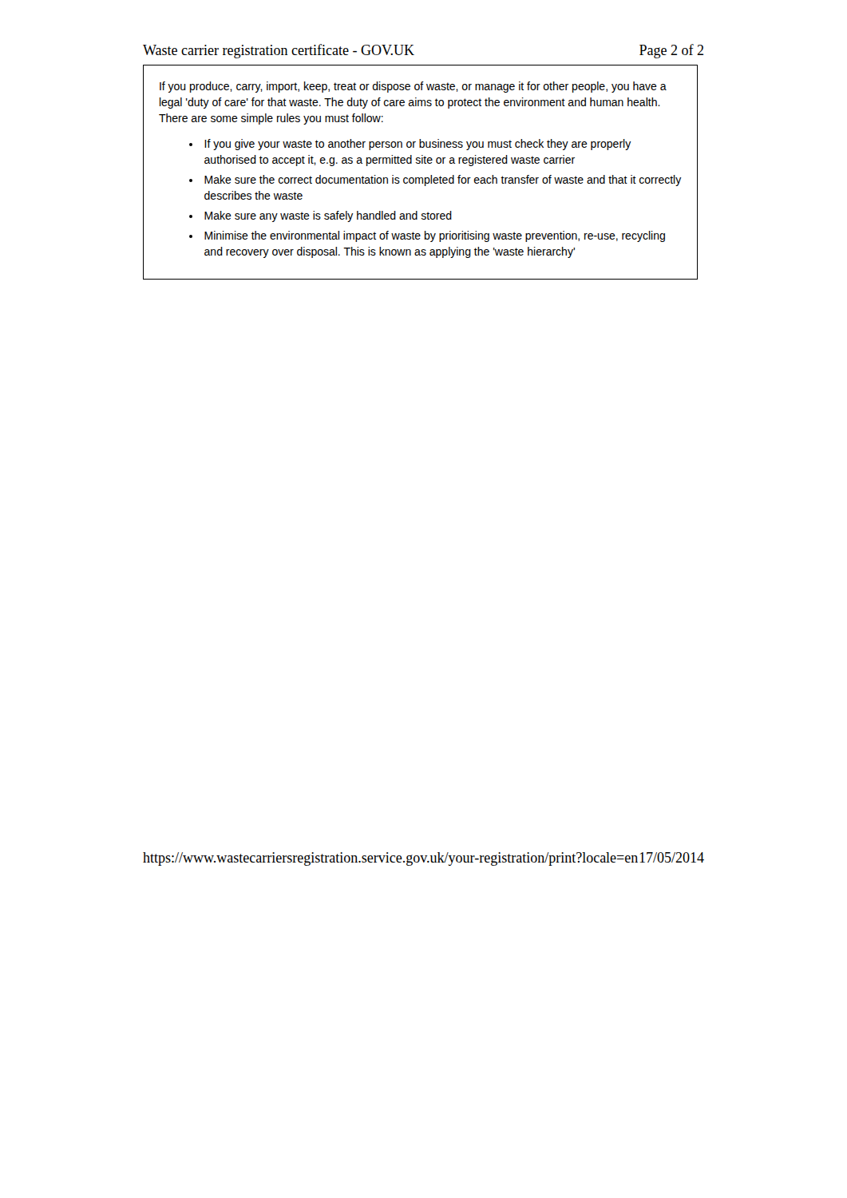Waste carrier registration certificate - GOV.UK
Page 2 of 2
If you produce, carry, import, keep, treat or dispose of waste, or manage it for other people, you have a legal 'duty of care' for that waste. The duty of care aims to protect the environment and human health. There are some simple rules you must follow:
If you give your waste to another person or business you must check they are properly authorised to accept it, e.g. as a permitted site or a registered waste carrier
Make sure the correct documentation is completed for each transfer of waste and that it correctly describes the waste
Make sure any waste is safely handled and stored
Minimise the environmental impact of waste by prioritising waste prevention, re-use, recycling and recovery over disposal. This is known as applying the 'waste hierarchy'
https://www.wastecarriersregistration.service.gov.uk/your-registration/print?locale=en
17/05/2014